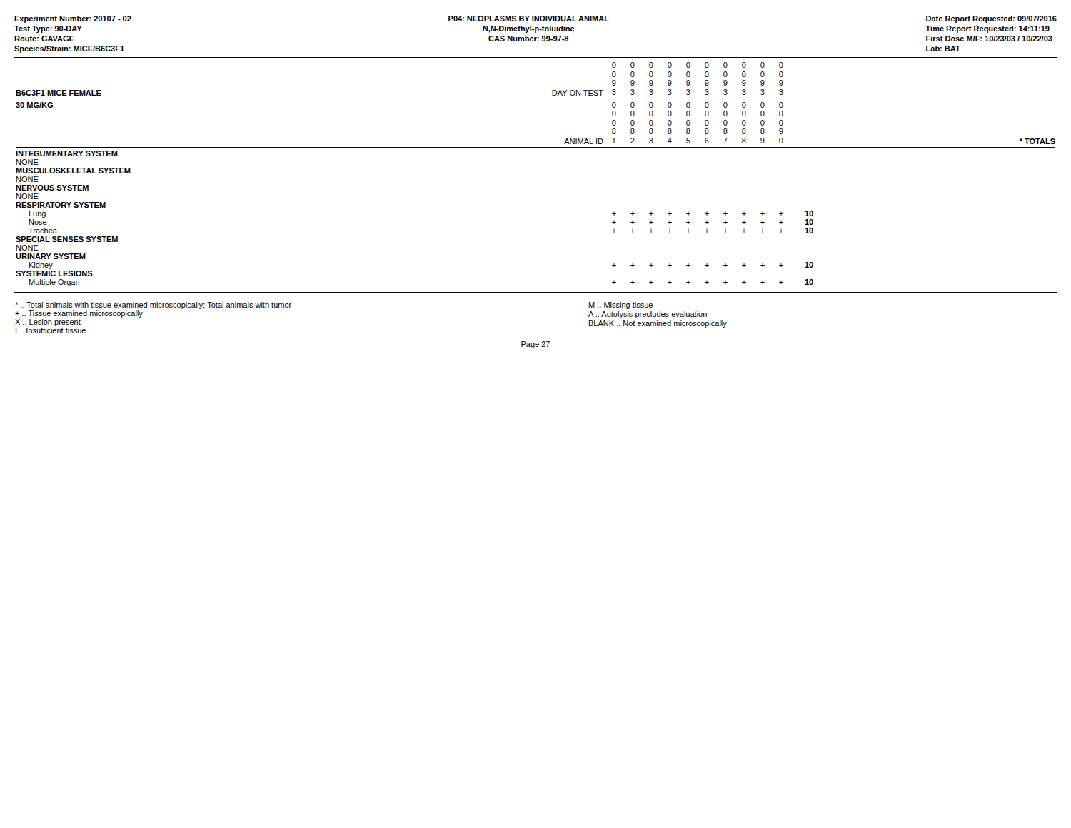Experiment Number: 20107 - 02
Test Type: 90-DAY
Route: GAVAGE
Species/Strain: MICE/B6C3F1
P04: NEOPLASMS BY INDIVIDUAL ANIMAL
N,N-Dimethyl-p-toluidine
CAS Number: 99-97-8
Date Report Requested: 09/07/2016
Time Report Requested: 14:11:19
First Dose M/F: 10/23/03 / 10/22/03
Lab: BAT
| / B6C3F1 MICE FEMALE / | DAY ON TEST | 0 0 9 3 | 0 0 9 3 | 0 0 9 3 | 0 0 9 3 | 0 0 9 3 | 0 0 9 3 | 0 0 9 3 | 0 0 9 3 | 0 0 9 3 | 0 0 9 3 | |
| 30 MG/KG | ANIMAL ID | 0 0 0 8 1 | 0 0 0 8 2 | 0 0 0 8 3 | 0 0 0 8 4 | 0 0 0 8 5 | 0 0 0 8 6 | 0 0 0 8 7 | 0 0 0 8 8 | 0 0 0 8 9 | 0 0 0 9 0 | * TOTALS |
| INTEGUMENTARY SYSTEM |
| NONE |
| MUSCULOSKELETAL SYSTEM |
| NONE |
| NERVOUS SYSTEM |
| NONE |
| RESPIRATORY SYSTEM |
| Lung | | + | + | + | + | + | + | + | + | + | + | 10 |
| Nose | | + | + | + | + | + | + | + | + | + | + | 10 |
| Trachea | | + | + | + | + | + | + | + | + | + | + | 10 |
| SPECIAL SENSES SYSTEM |
| NONE |
| URINARY SYSTEM |
| Kidney | | + | + | + | + | + | + | + | + | + | + | 10 |
| SYSTEMIC LESIONS |
| Multiple Organ | | + | + | + | + | + | + | + | + | + | + | 10 |
| * .. Total animals with tissue examined microscopically; Total animals with tumor + .. Tissue examined microscopically X .. Lesion present I .. Insufficient tissue | M .. Missing tissue A .. Autolysis precludes evaluation BLANK .. Not examined microscopically |
Page 27